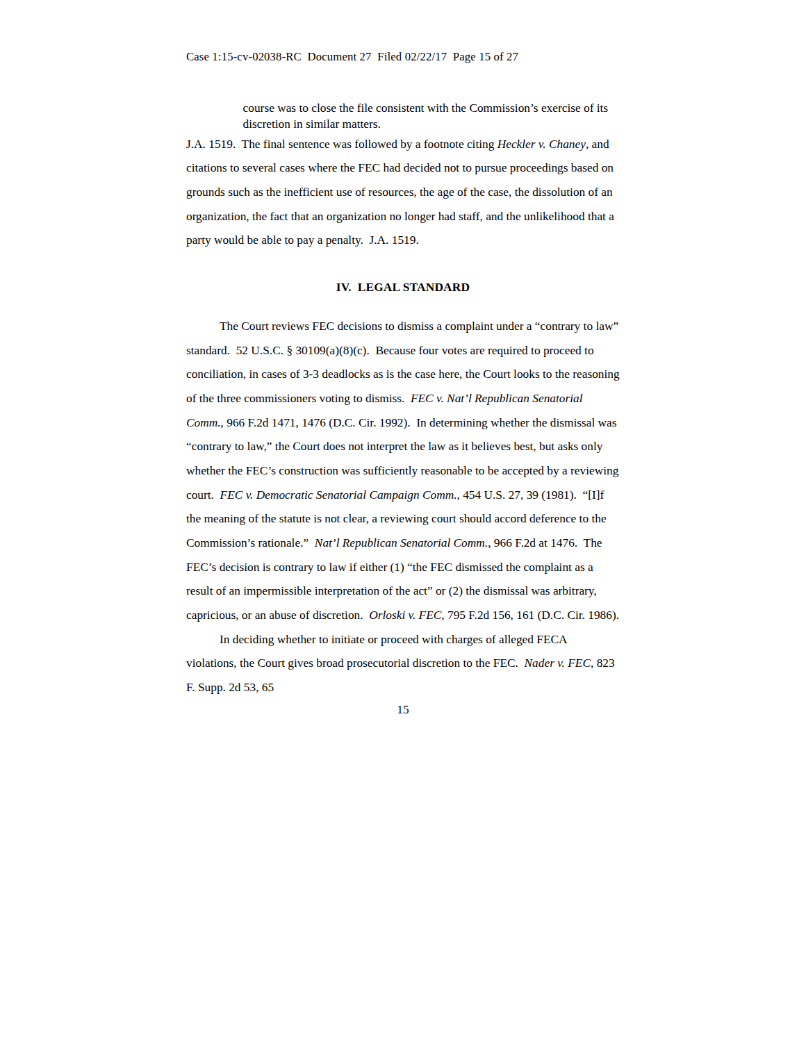Case 1:15-cv-02038-RC Document 27 Filed 02/22/17 Page 15 of 27
course was to close the file consistent with the Commission’s exercise of its
discretion in similar matters.
J.A. 1519. The final sentence was followed by a footnote citing Heckler v. Chaney, and citations to several cases where the FEC had decided not to pursue proceedings based on grounds such as the inefficient use of resources, the age of the case, the dissolution of an organization, the fact that an organization no longer had staff, and the unlikelihood that a party would be able to pay a penalty. J.A. 1519.
IV. LEGAL STANDARD
The Court reviews FEC decisions to dismiss a complaint under a “contrary to law” standard. 52 U.S.C. § 30109(a)(8)(c). Because four votes are required to proceed to conciliation, in cases of 3-3 deadlocks as is the case here, the Court looks to the reasoning of the three commissioners voting to dismiss. FEC v. Nat’l Republican Senatorial Comm., 966 F.2d 1471, 1476 (D.C. Cir. 1992). In determining whether the dismissal was “contrary to law,” the Court does not interpret the law as it believes best, but asks only whether the FEC’s construction was sufficiently reasonable to be accepted by a reviewing court. FEC v. Democratic Senatorial Campaign Comm., 454 U.S. 27, 39 (1981). “[I]f the meaning of the statute is not clear, a reviewing court should accord deference to the Commission’s rationale.” Nat’l Republican Senatorial Comm., 966 F.2d at 1476. The FEC’s decision is contrary to law if either (1) “the FEC dismissed the complaint as a result of an impermissible interpretation of the act” or (2) the dismissal was arbitrary, capricious, or an abuse of discretion. Orloski v. FEC, 795 F.2d 156, 161 (D.C. Cir. 1986).
In deciding whether to initiate or proceed with charges of alleged FECA violations, the Court gives broad prosecutorial discretion to the FEC. Nader v. FEC, 823 F. Supp. 2d 53, 65
15